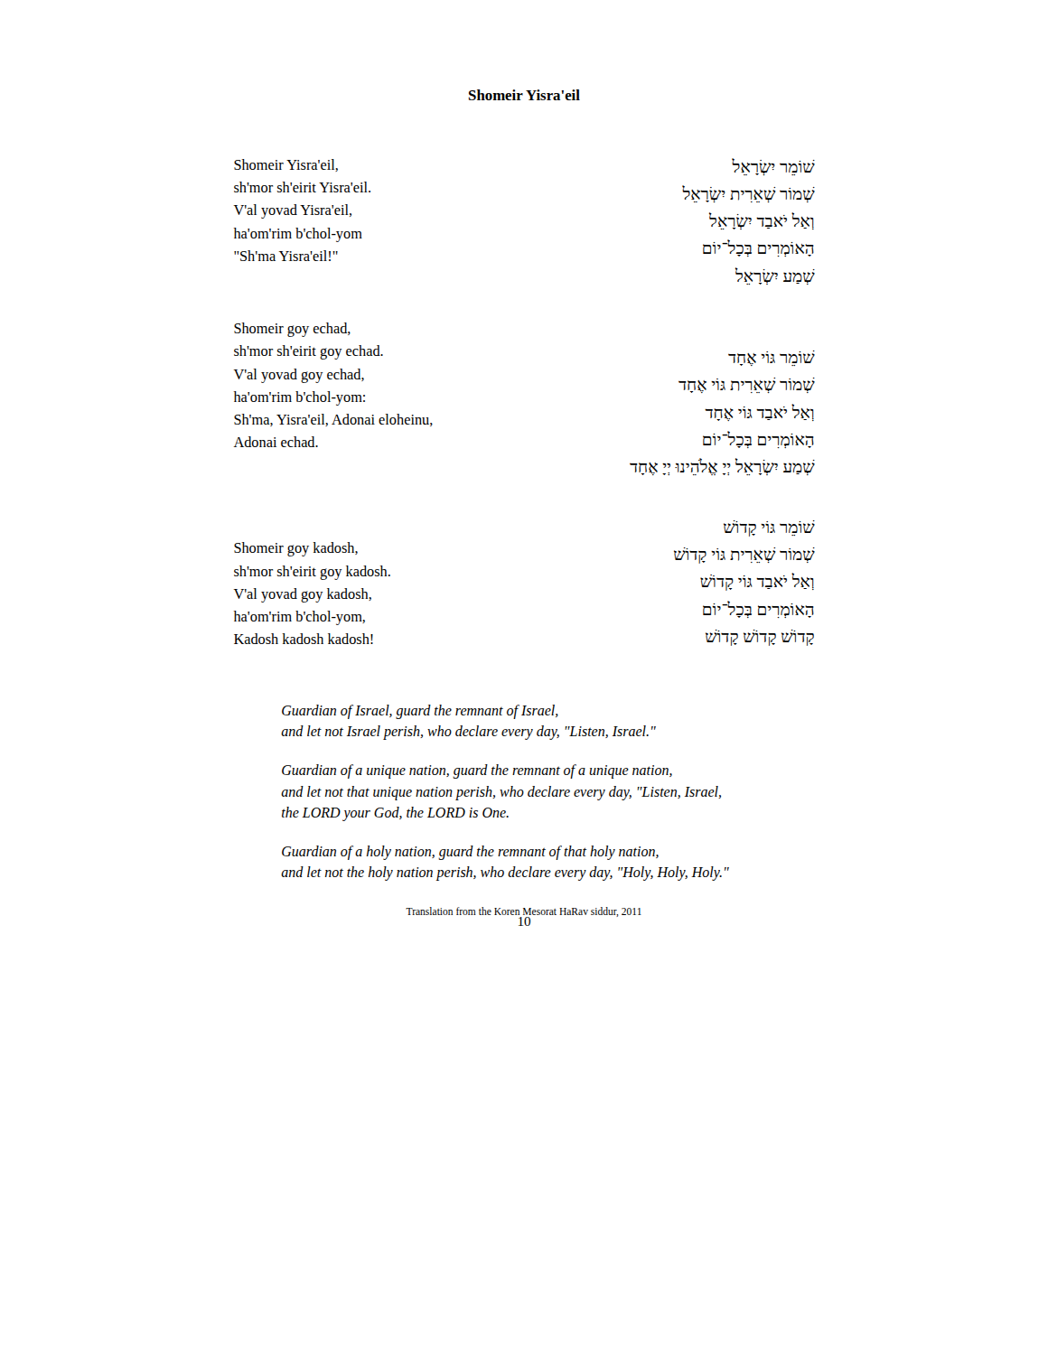Shomeir Yisra'eil
| Shomeir Yisra'eil, sh'mor sh'eirit Yisra'eil. V'al yovad Yisra'eil, ha'om'rim b'chol-yom "Sh'ma Yisra'eil!" | שׁוֹמֵר יִשְׂרָאֵל שְׁמוֹר שְׁאֵרִית יִשְׂרָאֵל וְאַל יֹאבַד יִשְׂרָאֵל הָאוֹמְרִים בְּכָל־יוֹם שְׁמַע יִשְׂרָאֵל |
| Shomeir goy echad, sh'mor sh'eirit goy echad. V'al yovad goy echad, ha'om'rim b'chol-yom: Sh'ma, Yisra'eil, Adonai eloheinu, Adonai echad. | שׁוֹמֵר גּוֹי אֶחָד שְׁמוֹר שְׁאֵרִית גּוֹי אֶחָד וְאַל יֹאבַד גּוֹי אֶחָד הָאוֹמְרִים בְּכָל־יוֹם שְׁמַע יִשְׂרָאֵל יְיָ אֱלֹהֵינוּ יְיָ אֶחָד |
| Shomeir goy kadosh, sh'mor sh'eirit goy kadosh. V'al yovad goy kadosh, ha'om'rim b'chol-yom, Kadosh kadosh kadosh! | שׁוֹמֵר גּוֹי קָדוֹשׁ שְׁמוֹר שְׁאֵרִית גּוֹי קָדוֹשׁ וְאַל יֹאבַד גּוֹי קָדוֹשׁ הָאוֹמְרִים בְּכָל־יוֹם קָדוֹשׁ קָדוֹשׁ קָדוֹשׁ |
Guardian of Israel, guard the remnant of Israel,
and let not Israel perish, who declare every day, "Listen, Israel."
Guardian of a unique nation, guard the remnant of a unique nation,
and let not that unique nation perish, who declare every day, "Listen, Israel,
the LORD your God, the LORD is One.
Guardian of a holy nation, guard the remnant of that holy nation,
and let not the holy nation perish, who declare every day, "Holy, Holy, Holy."
Translation from the Koren Mesorat HaRav siddur, 2011
10